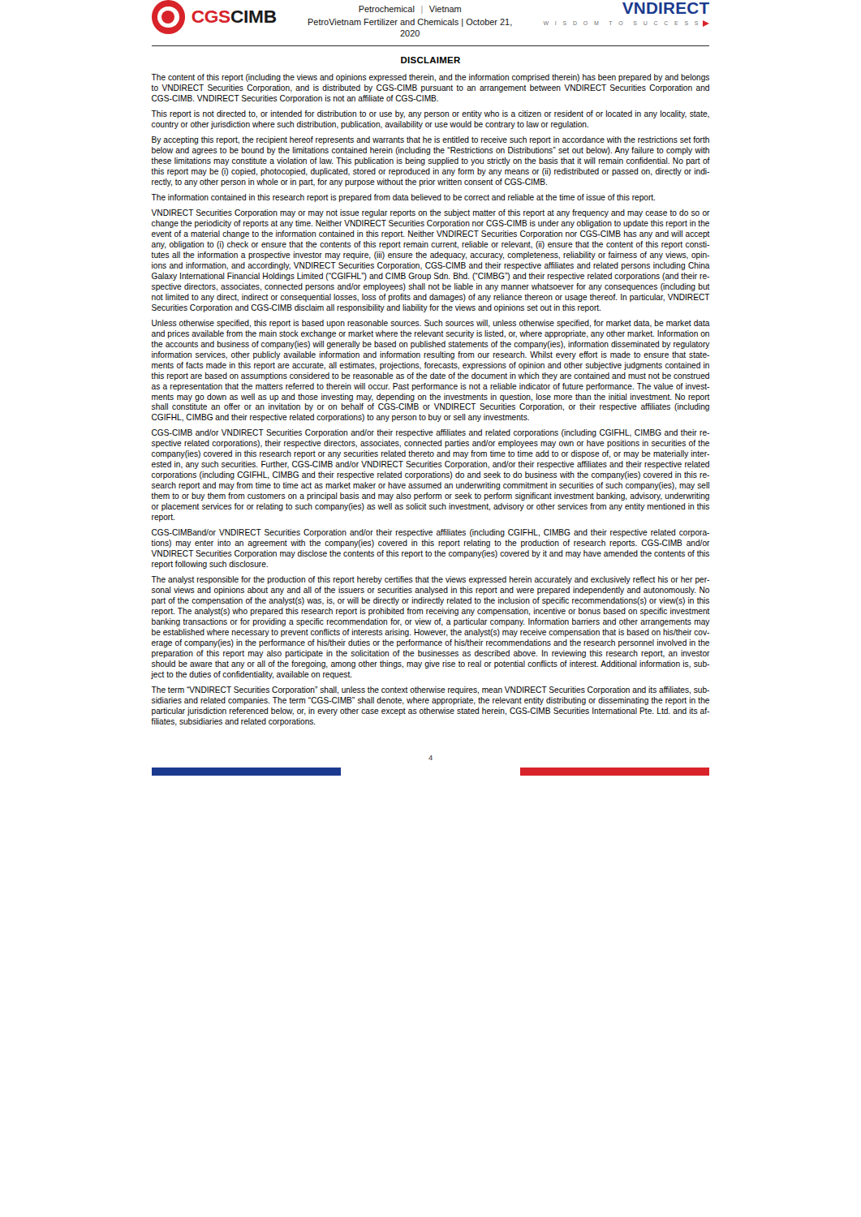CGSCIMB
Petrochemical | Vietnam
PetroVietnam Fertilizer and Chemicals | October 21, 2020
VN DIRECT
W I S D O M T O S U C C E S S
DISCLAIMER
The content of this report (including the views and opinions expressed therein, and the information comprised therein) has been prepared by and belongs to VNDIRECT Securities Corporation, and is distributed by CGS-CIMB pursuant to an arrangement between VNDIRECT Securities Corporation and CGS-CIMB. VNDIRECT Securities Corporation is not an affiliate of CGS-CIMB.
This report is not directed to, or intended for distribution to or use by, any person or entity who is a citizen or resident of or located in any locality, state, country or other jurisdiction where such distribution, publication, availability or use would be contrary to law or regulation.
By accepting this report, the recipient hereof represents and warrants that he is entitled to receive such report in accordance with the restrictions set forth below and agrees to be bound by the limitations contained herein (including the “Restrictions on Distributions” set out below). Any failure to comply with these limitations may constitute a violation of law. This publication is being supplied to you strictly on the basis that it will remain confidential. No part of this report may be (i) copied, photocopied, duplicated, stored or reproduced in any form by any means or (ii) redistributed or passed on, directly or indirectly, to any other person in whole or in part, for any purpose without the prior written consent of CGS-CIMB.
The information contained in this research report is prepared from data believed to be correct and reliable at the time of issue of this report.
VNDIRECT Securities Corporation may or may not issue regular reports on the subject matter of this report at any frequency and may cease to do so or change the periodicity of reports at any time. Neither VNDIRECT Securities Corporation nor CGS-CIMB is under any obligation to update this report in the event of a material change to the information contained in this report. Neither VNDIRECT Securities Corporation nor CGS-CIMB has any and will accept any, obligation to (i) check or ensure that the contents of this report remain current, reliable or relevant, (ii) ensure that the content of this report constitutes all the information a prospective investor may require, (iii) ensure the adequacy, accuracy, completeness, reliability or fairness of any views, opinions and information, and accordingly, VNDIRECT Securities Corporation, CGS-CIMB and their respective affiliates and related persons including China Galaxy International Financial Holdings Limited (“CGIFHL”) and CIMB Group Sdn. Bhd. (“CIMBG”) and their respective related corporations (and their respective directors, associates, connected persons and/or employees) shall not be liable in any manner whatsoever for any consequences (including but not limited to any direct, indirect or consequential losses, loss of profits and damages) of any reliance thereon or usage thereof. In particular, VNDIRECT Securities Corporation and CGS-CIMB disclaim all responsibility and liability for the views and opinions set out in this report.
Unless otherwise specified, this report is based upon reasonable sources. Such sources will, unless otherwise specified, for market data, be market data and prices available from the main stock exchange or market where the relevant security is listed, or, where appropriate, any other market. Information on the accounts and business of company(ies) will generally be based on published statements of the company(ies), information disseminated by regulatory information services, other publicly available information and information resulting from our research. Whilst every effort is made to ensure that statements of facts made in this report are accurate, all estimates, projections, forecasts, expressions of opinion and other subjective judgments contained in this report are based on assumptions considered to be reasonable as of the date of the document in which they are contained and must not be construed as a representation that the matters referred to therein will occur. Past performance is not a reliable indicator of future performance. The value of investments may go down as well as up and those investing may, depending on the investments in question, lose more than the initial investment. No report shall constitute an offer or an invitation by or on behalf of CGS-CIMB or VNDIRECT Securities Corporation, or their respective affiliates (including CGIFHL, CIMBG and their respective related corporations) to any person to buy or sell any investments.
CGS-CIMB and/or VNDIRECT Securities Corporation and/or their respective affiliates and related corporations (including CGIFHL, CIMBG and their respective related corporations), their respective directors, associates, connected parties and/or employees may own or have positions in securities of the company(ies) covered in this research report or any securities related thereto and may from time to time add to or dispose of, or may be materially interested in, any such securities. Further, CGS-CIMB and/or VNDIRECT Securities Corporation, and/or their respective affiliates and their respective related corporations (including CGIFHL, CIMBG and their respective related corporations) do and seek to do business with the company(ies) covered in this research report and may from time to time act as market maker or have assumed an underwriting commitment in securities of such company(ies), may sell them to or buy them from customers on a principal basis and may also perform or seek to perform significant investment banking, advisory, underwriting or placement services for or relating to such company(ies) as well as solicit such investment, advisory or other services from any entity mentioned in this report.
CGS-CIMBand/or VNDIRECT Securities Corporation and/or their respective affiliates (including CGIFHL, CIMBG and their respective related corporations) may enter into an agreement with the company(ies) covered in this report relating to the production of research reports. CGS-CIMB and/or VNDIRECT Securities Corporation may disclose the contents of this report to the company(ies) covered by it and may have amended the contents of this report following such disclosure.
The analyst responsible for the production of this report hereby certifies that the views expressed herein accurately and exclusively reflect his or her personal views and opinions about any and all of the issuers or securities analysed in this report and were prepared independently and autonomously. No part of the compensation of the analyst(s) was, is, or will be directly or indirectly related to the inclusion of specific recommendations(s) or view(s) in this report. The analyst(s) who prepared this research report is prohibited from receiving any compensation, incentive or bonus based on specific investment banking transactions or for providing a specific recommendation for, or view of, a particular company. Information barriers and other arrangements may be established where necessary to prevent conflicts of interests arising. However, the analyst(s) may receive compensation that is based on his/their coverage of company(ies) in the performance of his/their duties or the performance of his/their recommendations and the research personnel involved in the preparation of this report may also participate in the solicitation of the businesses as described above. In reviewing this research report, an investor should be aware that any or all of the foregoing, among other things, may give rise to real or potential conflicts of interest. Additional information is, subject to the duties of confidentiality, available on request.
The term “VNDIRECT Securities Corporation” shall, unless the context otherwise requires, mean VNDIRECT Securities Corporation and its affiliates, subsidiaries and related companies. The term “CGS-CIMB” shall denote, where appropriate, the relevant entity distributing or disseminating the report in the particular jurisdiction referenced below, or, in every other case except as otherwise stated herein, CGS-CIMB Securities International Pte. Ltd. and its affiliates, subsidiaries and related corporations.
4